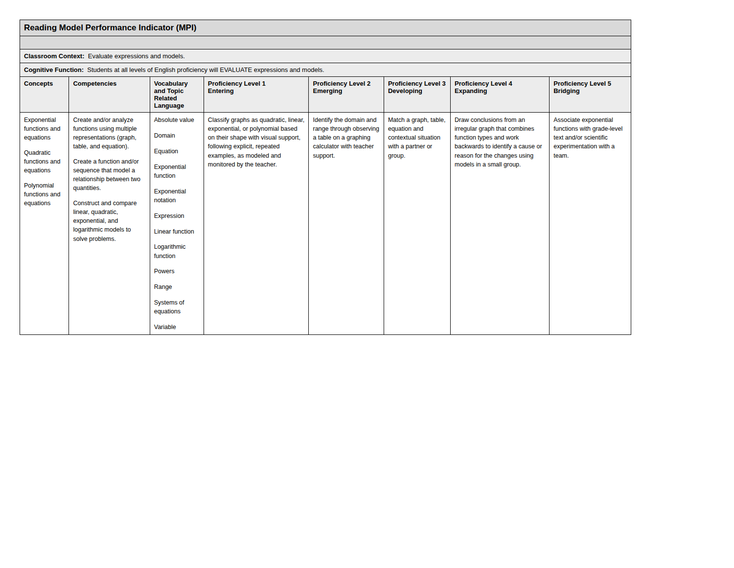| Reading Model Performance Indicator (MPI) |
| Classroom Context: Evaluate expressions and models. |
| Cognitive Function: Students at all levels of English proficiency will EVALUATE expressions and models. |
| Concepts | Competencies | Vocabulary and Topic Related Language | Proficiency Level 1 Entering | Proficiency Level 2 Emerging | Proficiency Level 3 Developing | Proficiency Level 4 Expanding | Proficiency Level 5 Bridging |
| Exponential functions and equations Quadratic functions and equations Polynomial functions and equations | Create and/or analyze functions using multiple representations (graph, table, and equation). Create a function and/or sequence that model a relationship between two quantities. Construct and compare linear, quadratic, exponential, and logarithmic models to solve problems. | Absolute value Domain Equation Exponential function Exponential notation Expression Linear function Logarithmic function Powers Range Systems of equations Variable | Classify graphs as quadratic, linear, exponential, or polynomial based on their shape with visual support, following explicit, repeated examples, as modeled and monitored by the teacher. | Identify the domain and range through observing a table on a graphing calculator with teacher support. | Match a graph, table, equation and contextual situation with a partner or group. | Draw conclusions from an irregular graph that combines function types and work backwards to identify a cause or reason for the changes using models in a small group. | Associate exponential functions with grade-level text and/or scientific experimentation with a team. |